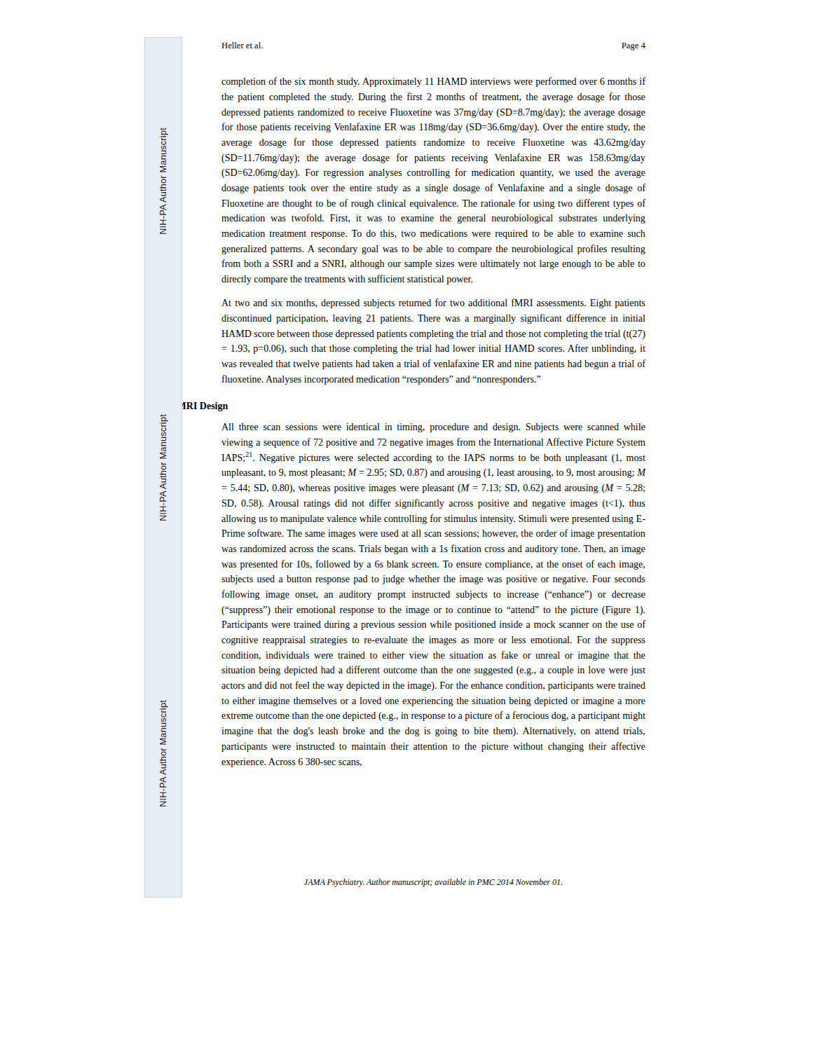NIH-PA Author Manuscript NIH-PA Author Manuscript NIH-PA Author Manuscript
Heller et al.
Page 4
completion of the six month study. Approximately 11 HAMD interviews were performed over 6 months if the patient completed the study. During the first 2 months of treatment, the average dosage for those depressed patients randomized to receive Fluoxetine was 37mg/day (SD=8.7mg/day); the average dosage for those patients receiving Venlafaxine ER was 118mg/day (SD=36.6mg/day). Over the entire study, the average dosage for those depressed patients randomize to receive Fluoxetine was 43.62mg/day (SD=11.76mg/day); the average dosage for patients receiving Venlafaxine ER was 158.63mg/day (SD=62.06mg/day). For regression analyses controlling for medication quantity, we used the average dosage patients took over the entire study as a single dosage of Venlafaxine and a single dosage of Fluoxetine are thought to be of rough clinical equivalence. The rationale for using two different types of medication was twofold. First, it was to examine the general neurobiological substrates underlying medication treatment response. To do this, two medications were required to be able to examine such generalized patterns. A secondary goal was to be able to compare the neurobiological profiles resulting from both a SSRI and a SNRI, although our sample sizes were ultimately not large enough to be able to directly compare the treatments with sufficient statistical power.
At two and six months, depressed subjects returned for two additional fMRI assessments. Eight patients discontinued participation, leaving 21 patients. There was a marginally significant difference in initial HAMD score between those depressed patients completing the trial and those not completing the trial (t(27) = 1.93, p=0.06), such that those completing the trial had lower initial HAMD scores. After unblinding, it was revealed that twelve patients had taken a trial of venlafaxine ER and nine patients had begun a trial of fluoxetine. Analyses incorporated medication “responders” and “nonresponders.”
FMRI Design
All three scan sessions were identical in timing, procedure and design. Subjects were scanned while viewing a sequence of 72 positive and 72 negative images from the International Affective Picture System IAPS;21. Negative pictures were selected according to the IAPS norms to be both unpleasant (1, most unpleasant, to 9, most pleasant; M = 2.95; SD, 0.87) and arousing (1, least arousing, to 9, most arousing; M = 5.44; SD, 0.80), whereas positive images were pleasant (M = 7.13; SD, 0.62) and arousing (M = 5.28; SD, 0.58). Arousal ratings did not differ significantly across positive and negative images (t<1), thus allowing us to manipulate valence while controlling for stimulus intensity. Stimuli were presented using E-Prime software. The same images were used at all scan sessions; however, the order of image presentation was randomized across the scans. Trials began with a 1s fixation cross and auditory tone. Then, an image was presented for 10s, followed by a 6s blank screen. To ensure compliance, at the onset of each image, subjects used a button response pad to judge whether the image was positive or negative. Four seconds following image onset, an auditory prompt instructed subjects to increase (“enhance”) or decrease (“suppress”) their emotional response to the image or to continue to “attend” to the picture (Figure 1). Participants were trained during a previous session while positioned inside a mock scanner on the use of cognitive reappraisal strategies to re-evaluate the images as more or less emotional. For the suppress condition, individuals were trained to either view the situation as fake or unreal or imagine that the situation being depicted had a different outcome than the one suggested (e.g., a couple in love were just actors and did not feel the way depicted in the image). For the enhance condition, participants were trained to either imagine themselves or a loved one experiencing the situation being depicted or imagine a more extreme outcome than the one depicted (e.g., in response to a picture of a ferocious dog, a participant might imagine that the dog's leash broke and the dog is going to bite them). Alternatively, on attend trials, participants were instructed to maintain their attention to the picture without changing their affective experience. Across 6 380-sec scans,
JAMA Psychiatry. Author manuscript; available in PMC 2014 November 01.